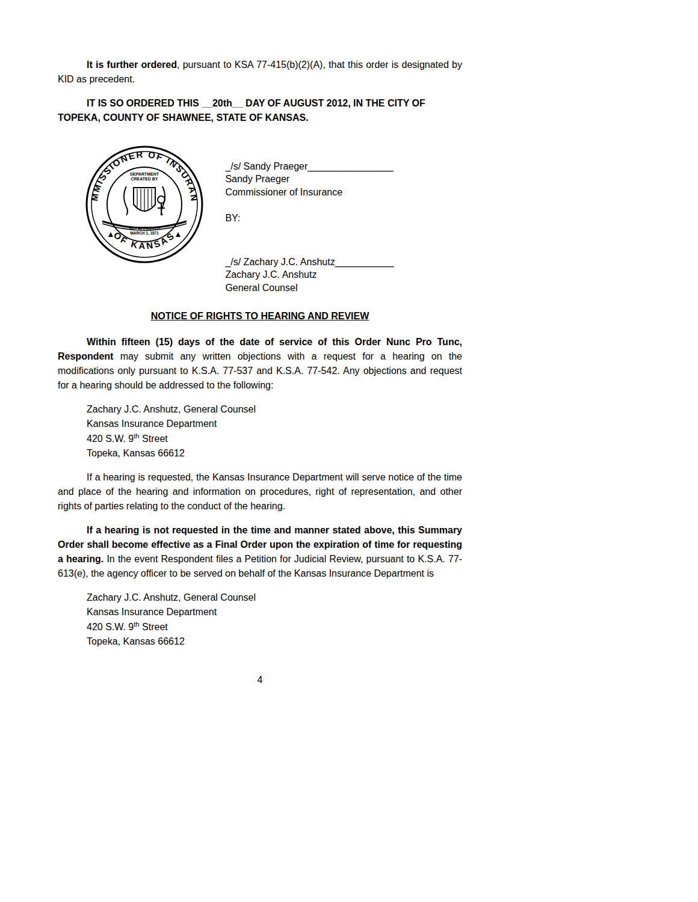It is further ordered, pursuant to KSA 77-415(b)(2)(A), that this order is designated by KID as precedent.
IT IS SO ORDERED THIS __20th__ DAY OF AUGUST 2012, IN THE CITY OF TOPEKA, COUNTY OF SHAWNEE, STATE OF KANSAS.
COMMISSIONER OF INSURANCE OF KANSAS DEPARTMENT CREATED BY ACT APPROVED MARCH 1, 1871
_/s/ Sandy Praeger________________
Sandy Praeger
Commissioner of Insurance
BY:
_/s/ Zachary J.C. Anshutz___________
Zachary J.C. Anshutz
General Counsel
NOTICE OF RIGHTS TO HEARING AND REVIEW
Within fifteen (15) days of the date of service of this Order Nunc Pro Tunc, Respondent may submit any written objections with a request for a hearing on the modifications only pursuant to K.S.A. 77-537 and K.S.A. 77-542. Any objections and request for a hearing should be addressed to the following:
Zachary J.C. Anshutz, General Counsel
Kansas Insurance Department
420 S.W. 9th Street
Topeka, Kansas 66612
If a hearing is requested, the Kansas Insurance Department will serve notice of the time and place of the hearing and information on procedures, right of representation, and other rights of parties relating to the conduct of the hearing.
If a hearing is not requested in the time and manner stated above, this Summary Order shall become effective as a Final Order upon the expiration of time for requesting a hearing. In the event Respondent files a Petition for Judicial Review, pursuant to K.S.A. 77-613(e), the agency officer to be served on behalf of the Kansas Insurance Department is
Zachary J.C. Anshutz, General Counsel
Kansas Insurance Department
420 S.W. 9th Street
Topeka, Kansas 66612
4